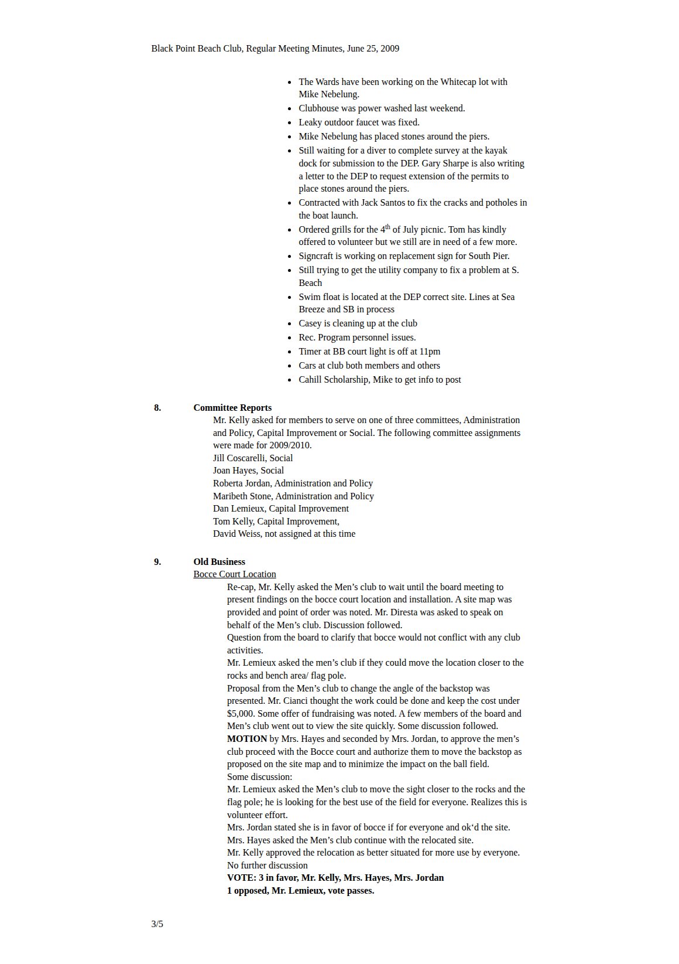Black Point Beach Club, Regular Meeting Minutes, June 25, 2009
The Wards have been working on the Whitecap lot with Mike Nebelung.
Clubhouse was power washed last weekend.
Leaky outdoor faucet was fixed.
Mike Nebelung has placed stones around the piers.
Still waiting for a diver to complete survey at the kayak dock for submission to the DEP. Gary Sharpe is also writing a letter to the DEP to request extension of the permits to place stones around the piers.
Contracted with Jack Santos to fix the cracks and potholes in the boat launch.
Ordered grills for the 4th of July picnic. Tom has kindly offered to volunteer but we still are in need of a few more.
Signcraft is working on replacement sign for South Pier.
Still trying to get the utility company to fix a problem at S. Beach
Swim float is located at the DEP correct site. Lines at Sea Breeze and SB in process
Casey is cleaning up at the club
Rec. Program personnel issues.
Timer at BB court light is off at 11pm
Cars at club both members and others
Cahill Scholarship, Mike to get info to post
8. Committee Reports
Mr. Kelly asked for members to serve on one of three committees, Administration and Policy, Capital Improvement or Social. The following committee assignments were made for 2009/2010.
Jill Coscarelli, Social
Joan Hayes, Social
Roberta Jordan, Administration and Policy
Maribeth Stone, Administration and Policy
Dan Lemieux, Capital Improvement
Tom Kelly, Capital Improvement,
David Weiss, not assigned at this time
9. Old Business
Bocce Court Location
Re-cap, Mr. Kelly asked the Men’s club to wait until the board meeting to present findings on the bocce court location and installation. A site map was provided and point of order was noted. Mr. Diresta was asked to speak on behalf of the Men’s club. Discussion followed.
Question from the board to clarify that bocce would not conflict with any club activities.
Mr. Lemieux asked the men’s club if they could move the location closer to the rocks and bench area/ flag pole.
Proposal from the Men’s club to change the angle of the backstop was presented. Mr. Cianci thought the work could be done and keep the cost under $5,000. Some offer of fundraising was noted. A few members of the board and Men’s club went out to view the site quickly. Some discussion followed.
MOTION by Mrs. Hayes and seconded by Mrs. Jordan, to approve the men’s club proceed with the Bocce court and authorize them to move the backstop as proposed on the site map and to minimize the impact on the ball field.
Some discussion:
Mr. Lemieux asked the Men’s club to move the sight closer to the rocks and the flag pole; he is looking for the best use of the field for everyone. Realizes this is volunteer effort.
Mrs. Jordan stated she is in favor of bocce if for everyone and ok‘d the site.
Mrs. Hayes asked the Men’s club continue with the relocated site.
Mr. Kelly approved the relocation as better situated for more use by everyone.
No further discussion
VOTE: 3 in favor, Mr. Kelly, Mrs. Hayes, Mrs. Jordan
1 opposed, Mr. Lemieux, vote passes.
3/5